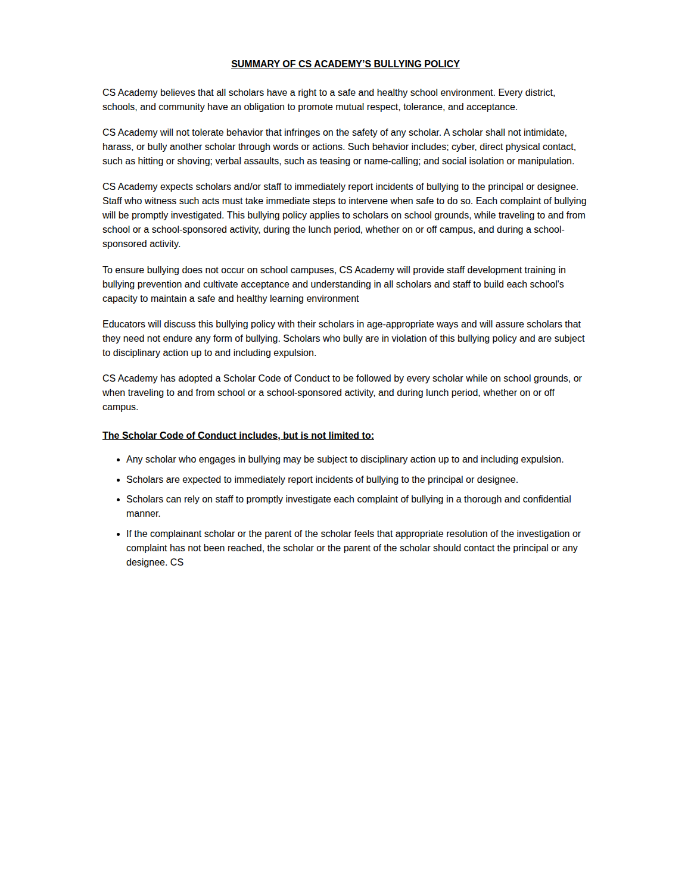SUMMARY OF CS ACADEMY’S BULLYING POLICY
CS Academy believes that all scholars have a right to a safe and healthy school environment. Every district, schools, and community have an obligation to promote mutual respect, tolerance, and acceptance.
CS Academy will not tolerate behavior that infringes on the safety of any scholar. A scholar shall not intimidate, harass, or bully another scholar through words or actions. Such behavior includes; cyber, direct physical contact, such as hitting or shoving; verbal assaults, such as teasing or name-calling; and social isolation or manipulation.
CS Academy expects scholars and/or staff to immediately report incidents of bullying to the principal or designee. Staff who witness such acts must take immediate steps to intervene when safe to do so. Each complaint of bullying will be promptly investigated. This bullying policy applies to scholars on school grounds, while traveling to and from school or a school-sponsored activity, during the lunch period, whether on or off campus, and during a school-sponsored activity.
To ensure bullying does not occur on school campuses, CS Academy will provide staff development training in bullying prevention and cultivate acceptance and understanding in all scholars and staff to build each school's capacity to maintain a safe and healthy learning environment
Educators will discuss this bullying policy with their scholars in age-appropriate ways and will assure scholars that they need not endure any form of bullying. Scholars who bully are in violation of this bullying policy and are subject to disciplinary action up to and including expulsion.
CS Academy has adopted a Scholar Code of Conduct to be followed by every scholar while on school grounds, or when traveling to and from school or a school-sponsored activity, and during lunch period, whether on or off campus.
The Scholar Code of Conduct includes, but is not limited to:
Any scholar who engages in bullying may be subject to disciplinary action up to and including expulsion.
Scholars are expected to immediately report incidents of bullying to the principal or designee.
Scholars can rely on staff to promptly investigate each complaint of bullying in a thorough and confidential manner.
If the complainant scholar or the parent of the scholar feels that appropriate resolution of the investigation or complaint has not been reached, the scholar or the parent of the scholar should contact the principal or any designee. CS